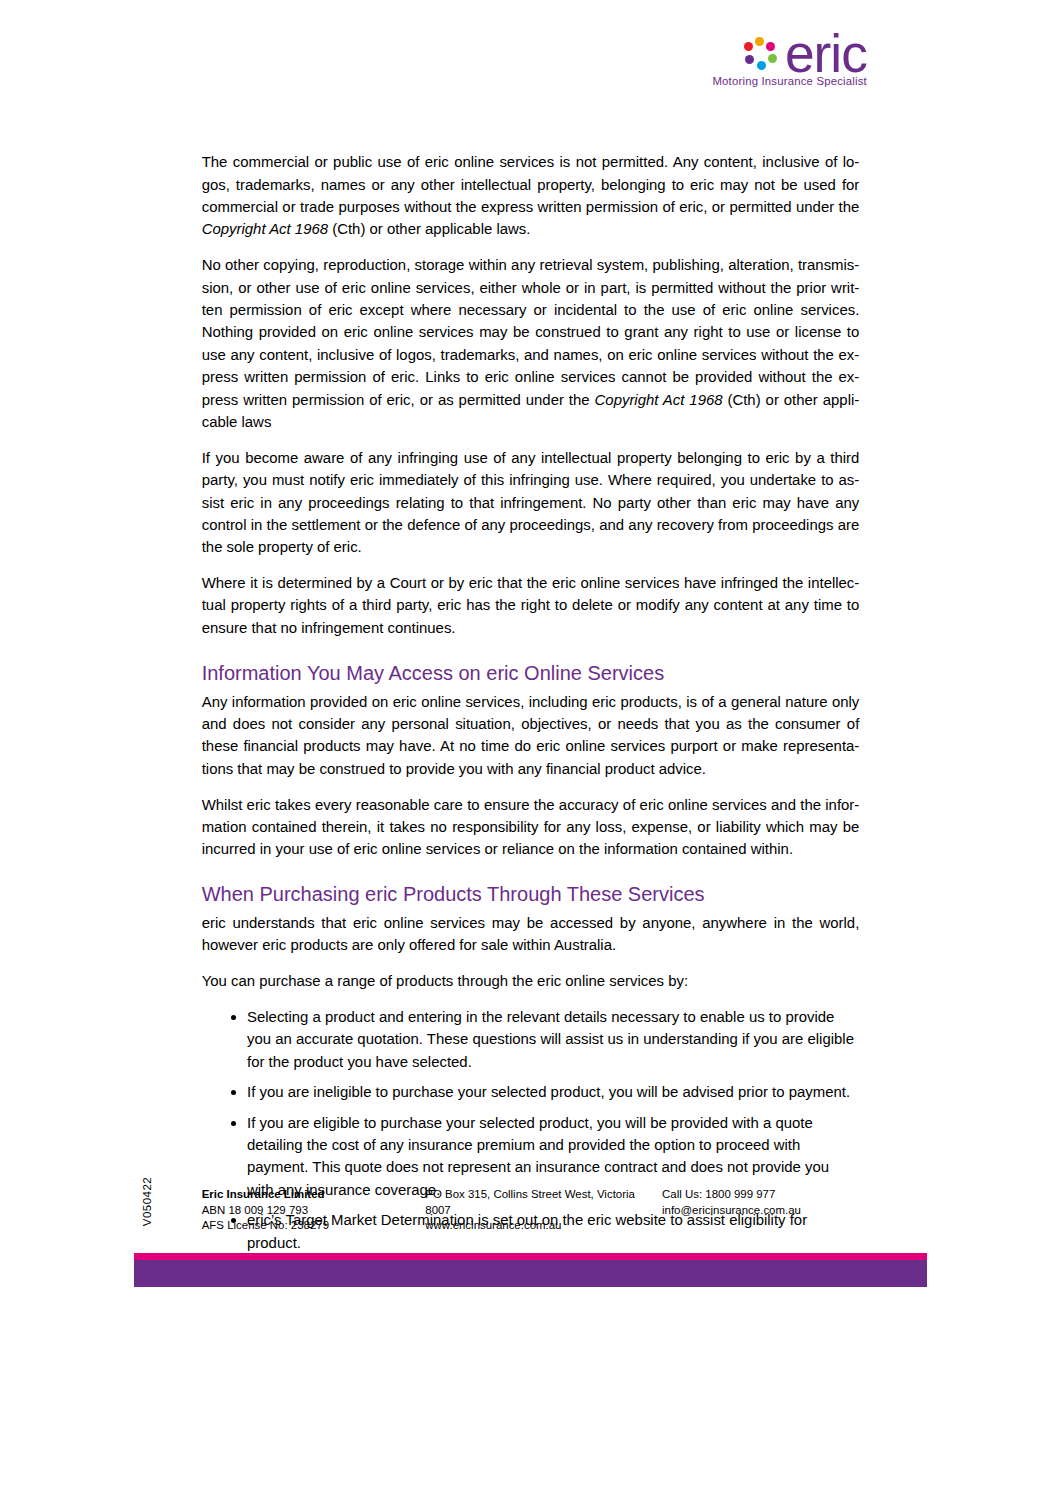eric
Motoring Insurance Specialist
The commercial or public use of eric online services is not permitted. Any content, inclusive of logos, trademarks, names or any other intellectual property, belonging to eric may not be used for commercial or trade purposes without the express written permission of eric, or permitted under the Copyright Act 1968 (Cth) or other applicable laws.
No other copying, reproduction, storage within any retrieval system, publishing, alteration, transmission, or other use of eric online services, either whole or in part, is permitted without the prior written permission of eric except where necessary or incidental to the use of eric online services. Nothing provided on eric online services may be construed to grant any right to use or license to use any content, inclusive of logos, trademarks, and names, on eric online services without the express written permission of eric. Links to eric online services cannot be provided without the express written permission of eric, or as permitted under the Copyright Act 1968 (Cth) or other applicable laws
If you become aware of any infringing use of any intellectual property belonging to eric by a third party, you must notify eric immediately of this infringing use. Where required, you undertake to assist eric in any proceedings relating to that infringement. No party other than eric may have any control in the settlement or the defence of any proceedings, and any recovery from proceedings are the sole property of eric.
Where it is determined by a Court or by eric that the eric online services have infringed the intellectual property rights of a third party, eric has the right to delete or modify any content at any time to ensure that no infringement continues.
Information You May Access on eric Online Services
Any information provided on eric online services, including eric products, is of a general nature only and does not consider any personal situation, objectives, or needs that you as the consumer of these financial products may have. At no time do eric online services purport or make representations that may be construed to provide you with any financial product advice.
Whilst eric takes every reasonable care to ensure the accuracy of eric online services and the information contained therein, it takes no responsibility for any loss, expense, or liability which may be incurred in your use of eric online services or reliance on the information contained within.
When Purchasing eric Products Through These Services
eric understands that eric online services may be accessed by anyone, anywhere in the world, however eric products are only offered for sale within Australia.
You can purchase a range of products through the eric online services by:
Selecting a product and entering in the relevant details necessary to enable us to provide you an accurate quotation. These questions will assist us in understanding if you are eligible for the product you have selected.
If you are ineligible to purchase your selected product, you will be advised prior to payment.
If you are eligible to purchase your selected product, you will be provided with a quote detailing the cost of any insurance premium and provided the option to proceed with payment. This quote does not represent an insurance contract and does not provide you with any insurance coverage.
eric’s Target Market Determination is set out on the eric website to assist eligibility for product.
Page 4 of 7
V050422
| Eric Insurance Limited ABN 18 009 129 793 AFS License No: 238279 | PO Box 315, Collins Street West, Victoria 8007 www.ericinsurance.com.au | Call Us: 1800 999 977 info@ericinsurance.com.au |